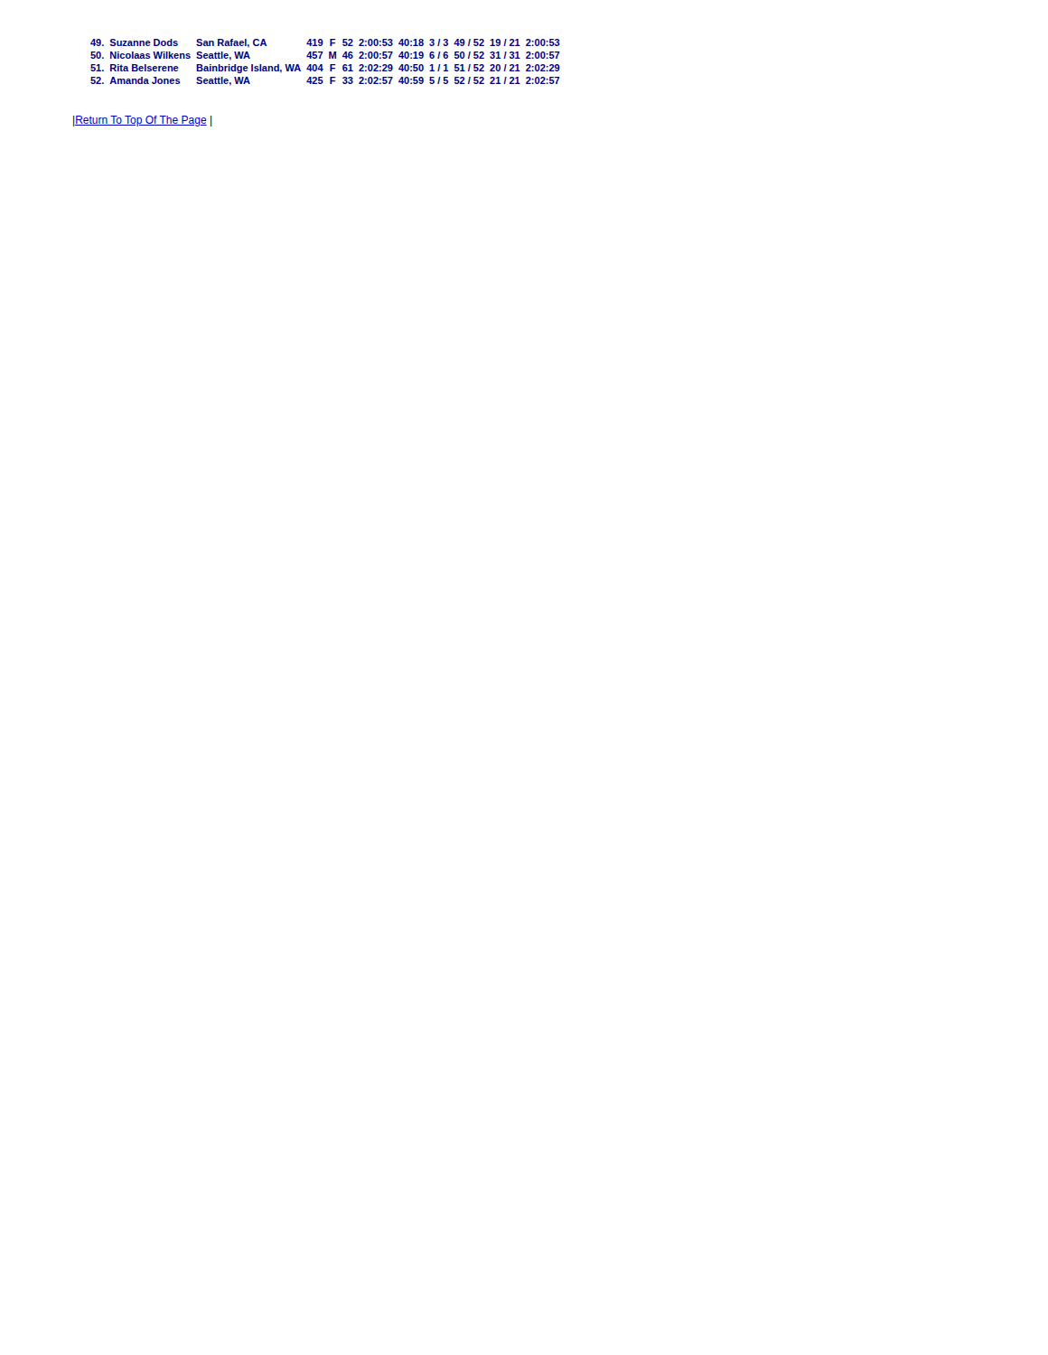| 49. | Suzanne Dods | San Rafael, CA | 419 | F | 52 | 2:00:53 | 40:18 | 3 / 3 | 49 / 52 | 19 / 21 | 2:00:53 |
| 50. | Nicolaas Wilkens | Seattle, WA | 457 | M | 46 | 2:00:57 | 40:19 | 6 / 6 | 50 / 52 | 31 / 31 | 2:00:57 |
| 51. | Rita Belserene | Bainbridge Island, WA | 404 | F | 61 | 2:02:29 | 40:50 | 1 / 1 | 51 / 52 | 20 / 21 | 2:02:29 |
| 52. | Amanda Jones | Seattle, WA | 425 | F | 33 | 2:02:57 | 40:59 | 5 / 5 | 52 / 52 | 21 / 21 | 2:02:57 |
|Return To Top Of The Page |